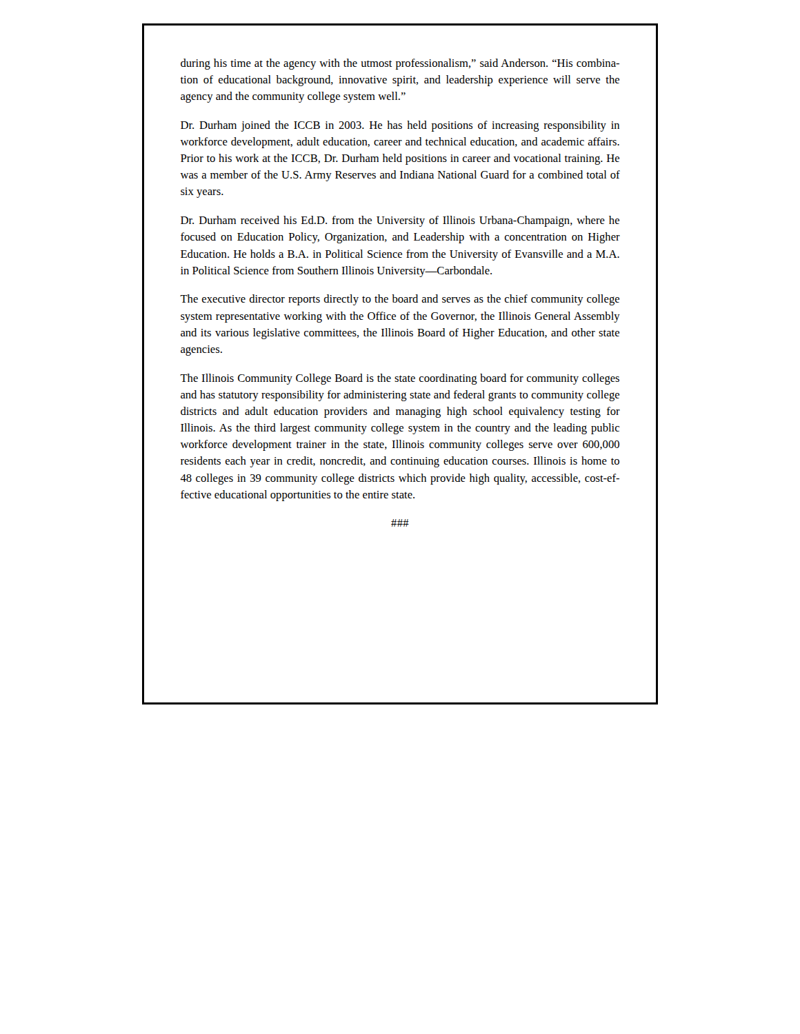during his time at the agency with the utmost professionalism,” said Anderson. “His combination of educational background, innovative spirit, and leadership experience will serve the agency and the community college system well.”
Dr. Durham joined the ICCB in 2003. He has held positions of increasing responsibility in workforce development, adult education, career and technical education, and academic affairs. Prior to his work at the ICCB, Dr. Durham held positions in career and vocational training. He was a member of the U.S. Army Reserves and Indiana National Guard for a combined total of six years.
Dr. Durham received his Ed.D. from the University of Illinois Urbana-Champaign, where he focused on Education Policy, Organization, and Leadership with a concentration on Higher Education. He holds a B.A. in Political Science from the University of Evansville and a M.A. in Political Science from Southern Illinois University—Carbondale.
The executive director reports directly to the board and serves as the chief community college system representative working with the Office of the Governor, the Illinois General Assembly and its various legislative committees, the Illinois Board of Higher Education, and other state agencies.
The Illinois Community College Board is the state coordinating board for community colleges and has statutory responsibility for administering state and federal grants to community college districts and adult education providers and managing high school equivalency testing for Illinois. As the third largest community college system in the country and the leading public workforce development trainer in the state, Illinois community colleges serve over 600,000 residents each year in credit, noncredit, and continuing education courses. Illinois is home to 48 colleges in 39 community college districts which provide high quality, accessible, cost-effective educational opportunities to the entire state.
###